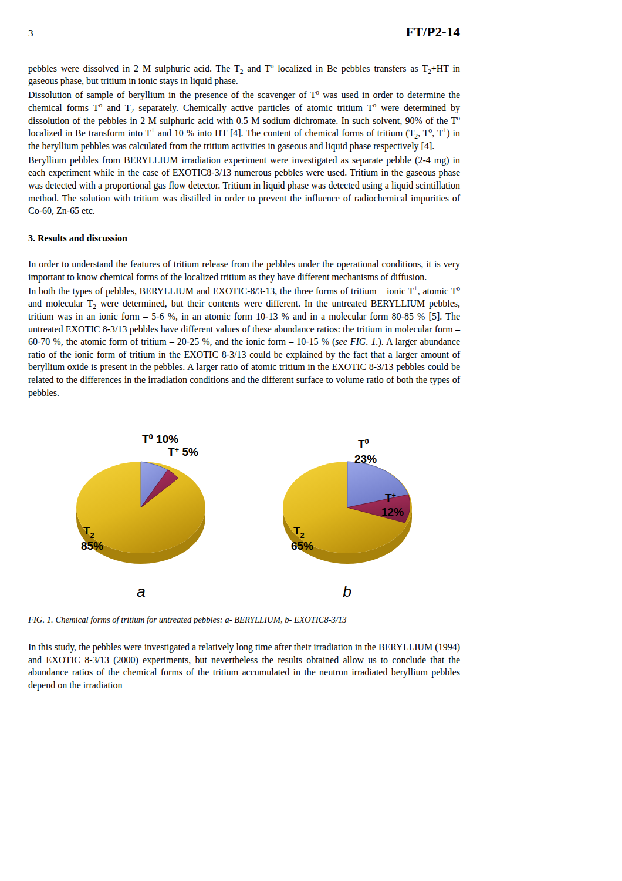3 FT/P2-14
pebbles were dissolved in 2 M sulphuric acid. The T2 and To localized in Be pebbles transfers as T2+HT in gaseous phase, but tritium in ionic stays in liquid phase.
Dissolution of sample of beryllium in the presence of the scavenger of To was used in order to determine the chemical forms To and T2 separately. Chemically active particles of atomic tritium To were determined by dissolution of the pebbles in 2 M sulphuric acid with 0.5 M sodium dichromate. In such solvent, 90% of the To localized in Be transform into T+ and 10 % into HT [4]. The content of chemical forms of tritium (T2, To, T+) in the beryllium pebbles was calculated from the tritium activities in gaseous and liquid phase respectively [4].
Beryllium pebbles from BERYLLIUM irradiation experiment were investigated as separate pebble (2-4 mg) in each experiment while in the case of EXOTIC8-3/13 numerous pebbles were used. Tritium in the gaseous phase was detected with a proportional gas flow detector. Tritium in liquid phase was detected using a liquid scintillation method. The solution with tritium was distilled in order to prevent the influence of radiochemical impurities of Co-60, Zn-65 etc.
3. Results and discussion
In order to understand the features of tritium release from the pebbles under the operational conditions, it is very important to know chemical forms of the localized tritium as they have different mechanisms of diffusion.
In both the types of pebbles, BERYLLIUM and EXOTIC-8/3-13, the three forms of tritium – ionic T+, atomic To and molecular T2 were determined, but their contents were different. In the untreated BERYLLIUM pebbles, tritium was in an ionic form – 5-6 %, in an atomic form 10-13 % and in a molecular form 80-85 % [5]. The untreated EXOTIC 8-3/13 pebbles have different values of these abundance ratios: the tritium in molecular form – 60-70 %, the atomic form of tritium – 20-25 %, and the ionic form – 10-15 % (see FIG. 1.). A larger abundance ratio of the ionic form of tritium in the EXOTIC 8-3/13 could be explained by the fact that a larger amount of beryllium oxide is present in the pebbles. A larger ratio of atomic tritium in the EXOTIC 8-3/13 pebbles could be related to the differences in the irradiation conditions and the different surface to volume ratio of both the types of pebbles.
T0 10% T+ 5% T2 85%
a
T0 23% T+ 12% T2 65%
b
FIG. 1. Chemical forms of tritium for untreated pebbles: a- BERYLLIUM, b- EXOTIC8-3/13
In this study, the pebbles were investigated a relatively long time after their irradiation in the BERYLLIUM (1994) and EXOTIC 8-3/13 (2000) experiments, but nevertheless the results obtained allow us to conclude that the abundance ratios of the chemical forms of the tritium accumulated in the neutron irradiated beryllium pebbles depend on the irradiation